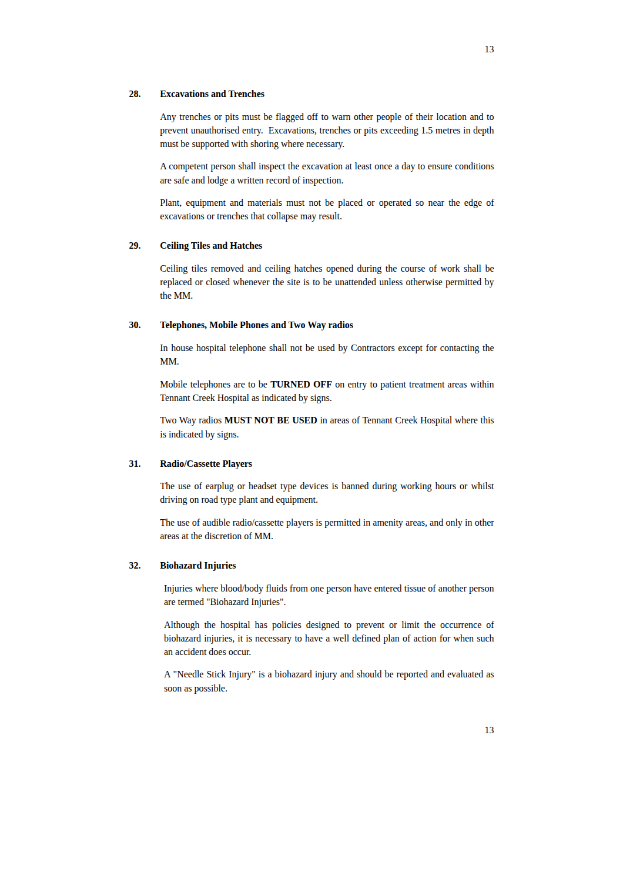13
28. Excavations and Trenches
Any trenches or pits must be flagged off to warn other people of their location and to prevent unauthorised entry. Excavations, trenches or pits exceeding 1.5 metres in depth must be supported with shoring where necessary.
A competent person shall inspect the excavation at least once a day to ensure conditions are safe and lodge a written record of inspection.
Plant, equipment and materials must not be placed or operated so near the edge of excavations or trenches that collapse may result.
29. Ceiling Tiles and Hatches
Ceiling tiles removed and ceiling hatches opened during the course of work shall be replaced or closed whenever the site is to be unattended unless otherwise permitted by the MM.
30. Telephones, Mobile Phones and Two Way radios
In house hospital telephone shall not be used by Contractors except for contacting the MM.
Mobile telephones are to be TURNED OFF on entry to patient treatment areas within Tennant Creek Hospital as indicated by signs.
Two Way radios MUST NOT BE USED in areas of Tennant Creek Hospital where this is indicated by signs.
31. Radio/Cassette Players
The use of earplug or headset type devices is banned during working hours or whilst driving on road type plant and equipment.
The use of audible radio/cassette players is permitted in amenity areas, and only in other areas at the discretion of MM.
32. Biohazard Injuries
Injuries where blood/body fluids from one person have entered tissue of another person are termed "Biohazard Injuries".
Although the hospital has policies designed to prevent or limit the occurrence of biohazard injuries, it is necessary to have a well defined plan of action for when such an accident does occur.
A "Needle Stick Injury" is a biohazard injury and should be reported and evaluated as soon as possible.
13